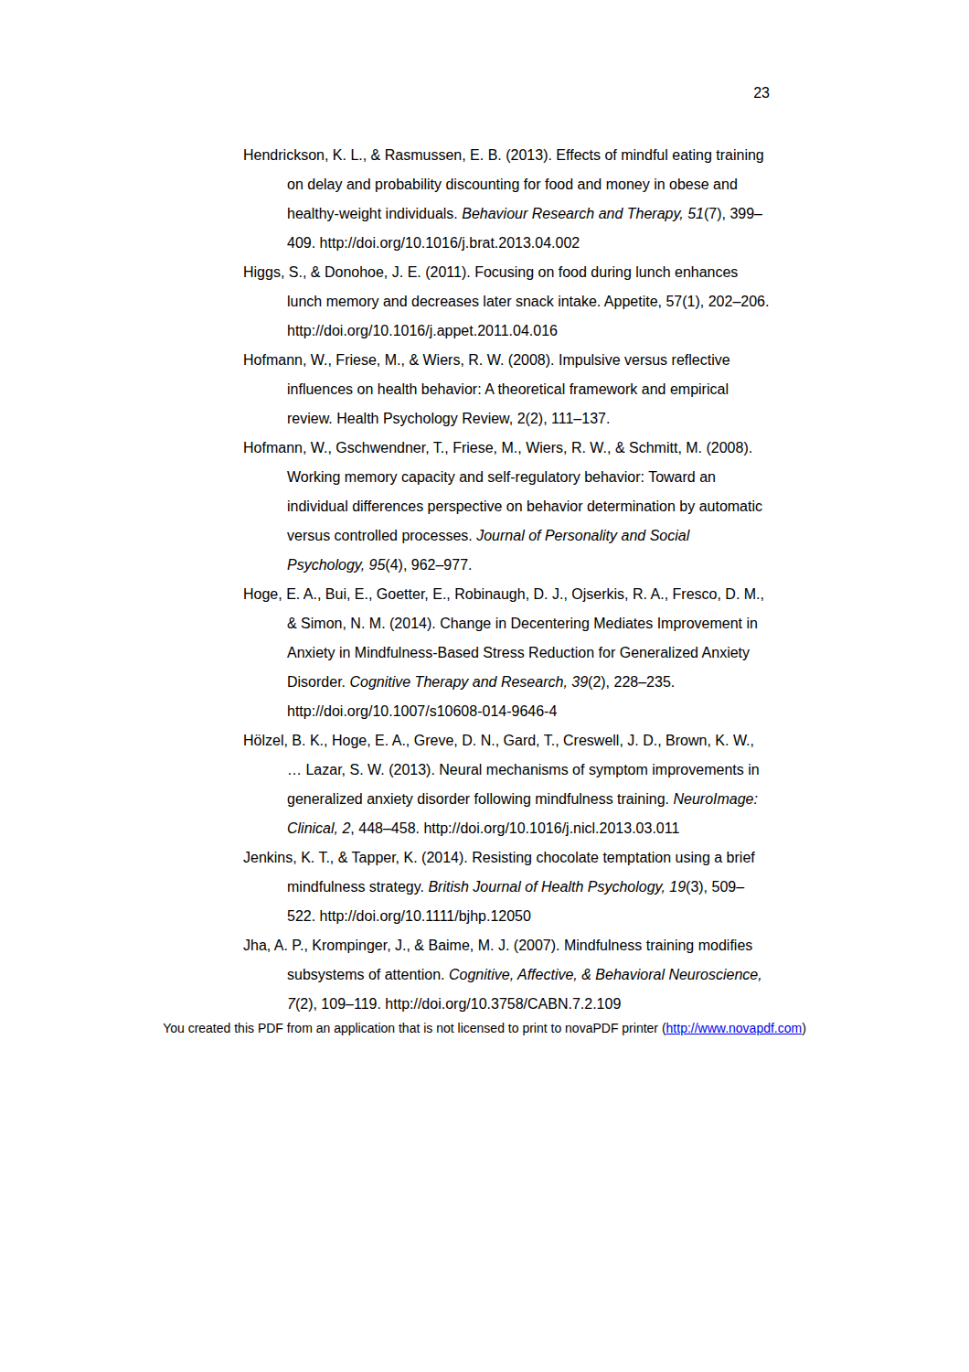23
Hendrickson, K. L., & Rasmussen, E. B. (2013). Effects of mindful eating training on delay and probability discounting for food and money in obese and healthy-weight individuals. Behaviour Research and Therapy, 51(7), 399–409. http://doi.org/10.1016/j.brat.2013.04.002
Higgs, S., & Donohoe, J. E. (2011). Focusing on food during lunch enhances lunch memory and decreases later snack intake. Appetite, 57(1), 202–206. http://doi.org/10.1016/j.appet.2011.04.016
Hofmann, W., Friese, M., & Wiers, R. W. (2008). Impulsive versus reflective influences on health behavior: A theoretical framework and empirical review. Health Psychology Review, 2(2), 111–137.
Hofmann, W., Gschwendner, T., Friese, M., Wiers, R. W., & Schmitt, M. (2008). Working memory capacity and self-regulatory behavior: Toward an individual differences perspective on behavior determination by automatic versus controlled processes. Journal of Personality and Social Psychology, 95(4), 962–977.
Hoge, E. A., Bui, E., Goetter, E., Robinaugh, D. J., Ojserkis, R. A., Fresco, D. M., & Simon, N. M. (2014). Change in Decentering Mediates Improvement in Anxiety in Mindfulness-Based Stress Reduction for Generalized Anxiety Disorder. Cognitive Therapy and Research, 39(2), 228–235. http://doi.org/10.1007/s10608-014-9646-4
Hölzel, B. K., Hoge, E. A., Greve, D. N., Gard, T., Creswell, J. D., Brown, K. W., … Lazar, S. W. (2013). Neural mechanisms of symptom improvements in generalized anxiety disorder following mindfulness training. NeuroImage: Clinical, 2, 448–458. http://doi.org/10.1016/j.nicl.2013.03.011
Jenkins, K. T., & Tapper, K. (2014). Resisting chocolate temptation using a brief mindfulness strategy. British Journal of Health Psychology, 19(3), 509–522. http://doi.org/10.1111/bjhp.12050
Jha, A. P., Krompinger, J., & Baime, M. J. (2007). Mindfulness training modifies subsystems of attention. Cognitive, Affective, & Behavioral Neuroscience, 7(2), 109–119. http://doi.org/10.3758/CABN.7.2.109
You created this PDF from an application that is not licensed to print to novaPDF printer (http://www.novapdf.com)